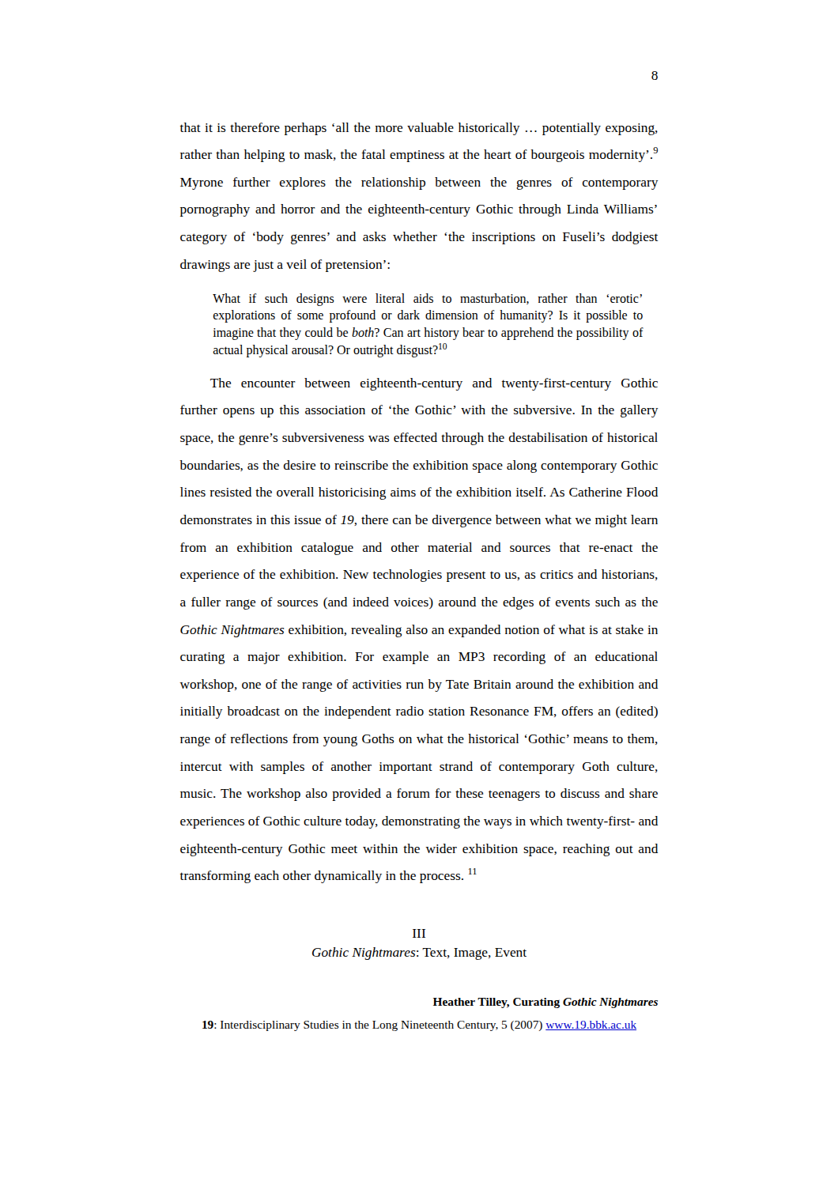8
that it is therefore perhaps ‘all the more valuable historically … potentially exposing, rather than helping to mask, the fatal emptiness at the heart of bourgeois modernity’.9 Myrone further explores the relationship between the genres of contemporary pornography and horror and the eighteenth-century Gothic through Linda Williams’ category of ‘body genres’ and asks whether ‘the inscriptions on Fuseli’s dodgiest drawings are just a veil of pretension’:
What if such designs were literal aids to masturbation, rather than ‘erotic’ explorations of some profound or dark dimension of humanity? Is it possible to imagine that they could be both? Can art history bear to apprehend the possibility of actual physical arousal? Or outright disgust?10
The encounter between eighteenth-century and twenty-first-century Gothic further opens up this association of ‘the Gothic’ with the subversive. In the gallery space, the genre’s subversiveness was effected through the destabilisation of historical boundaries, as the desire to reinscribe the exhibition space along contemporary Gothic lines resisted the overall historicising aims of the exhibition itself. As Catherine Flood demonstrates in this issue of 19, there can be divergence between what we might learn from an exhibition catalogue and other material and sources that re-enact the experience of the exhibition. New technologies present to us, as critics and historians, a fuller range of sources (and indeed voices) around the edges of events such as the Gothic Nightmares exhibition, revealing also an expanded notion of what is at stake in curating a major exhibition. For example an MP3 recording of an educational workshop, one of the range of activities run by Tate Britain around the exhibition and initially broadcast on the independent radio station Resonance FM, offers an (edited) range of reflections from young Goths on what the historical ‘Gothic’ means to them, intercut with samples of another important strand of contemporary Goth culture, music. The workshop also provided a forum for these teenagers to discuss and share experiences of Gothic culture today, demonstrating the ways in which twenty-first- and eighteenth-century Gothic meet within the wider exhibition space, reaching out and transforming each other dynamically in the process. 11
III
Gothic Nightmares: Text, Image, Event
Heather Tilley, Curating Gothic Nightmares
19: Interdisciplinary Studies in the Long Nineteenth Century, 5 (2007) www.19.bbk.ac.uk